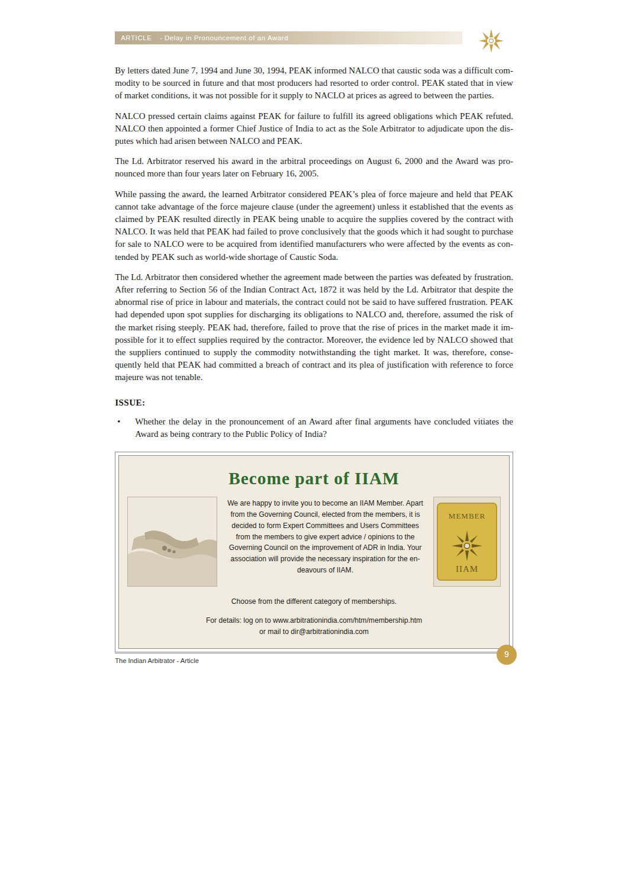ARTICLE - Delay in Pronouncement of an Award
By letters dated June 7, 1994 and June 30, 1994, PEAK informed NALCO that caustic soda was a difficult commodity to be sourced in future and that most producers had resorted to order control. PEAK stated that in view of market conditions, it was not possible for it supply to NACLO at prices as agreed to between the parties.
NALCO pressed certain claims against PEAK for failure to fulfill its agreed obligations which PEAK refuted. NALCO then appointed a former Chief Justice of India to act as the Sole Arbitrator to adjudicate upon the disputes which had arisen between NALCO and PEAK.
The Ld. Arbitrator reserved his award in the arbitral proceedings on August 6, 2000 and the Award was pronounced more than four years later on February 16, 2005.
While passing the award, the learned Arbitrator considered PEAK’s plea of force majeure and held that PEAK cannot take advantage of the force majeure clause (under the agreement) unless it established that the events as claimed by PEAK resulted directly in PEAK being unable to acquire the supplies covered by the contract with NALCO. It was held that PEAK had failed to prove conclusively that the goods which it had sought to purchase for sale to NALCO were to be acquired from identified manufacturers who were affected by the events as contended by PEAK such as world-wide shortage of Caustic Soda.
The Ld. Arbitrator then considered whether the agreement made between the parties was defeated by frustration. After referring to Section 56 of the Indian Contract Act, 1872 it was held by the Ld. Arbitrator that despite the abnormal rise of price in labour and materials, the contract could not be said to have suffered frustration. PEAK had depended upon spot supplies for discharging its obligations to NALCO and, therefore, assumed the risk of the market rising steeply. PEAK had, therefore, failed to prove that the rise of prices in the market made it impossible for it to effect supplies required by the contractor. Moreover, the evidence led by NALCO showed that the suppliers continued to supply the commodity notwithstanding the tight market. It was, therefore, consequently held that PEAK had committed a breach of contract and its plea of justification with reference to force majeure was not tenable.
ISSUE:
Whether the delay in the pronouncement of an Award after final arguments have concluded vitiates the Award as being contrary to the Public Policy of India?
Become part of IIAM
We are happy to invite you to become an IIAM Member. Apart from the Governing Council, elected from the members, it is decided to form Expert Committees and Users Committees from the members to give expert advice / opinions to the Governing Council on the improvement of ADR in India. Your association will provide the necessary inspiration for the endeavours of IIAM.
MEMBER IIAM
Choose from the different category of memberships.
For details: log on to www.arbitrationindia.com/htm/membership.htm
or mail to dir@arbitrationindia.com
The Indian Arbitrator - Article
9